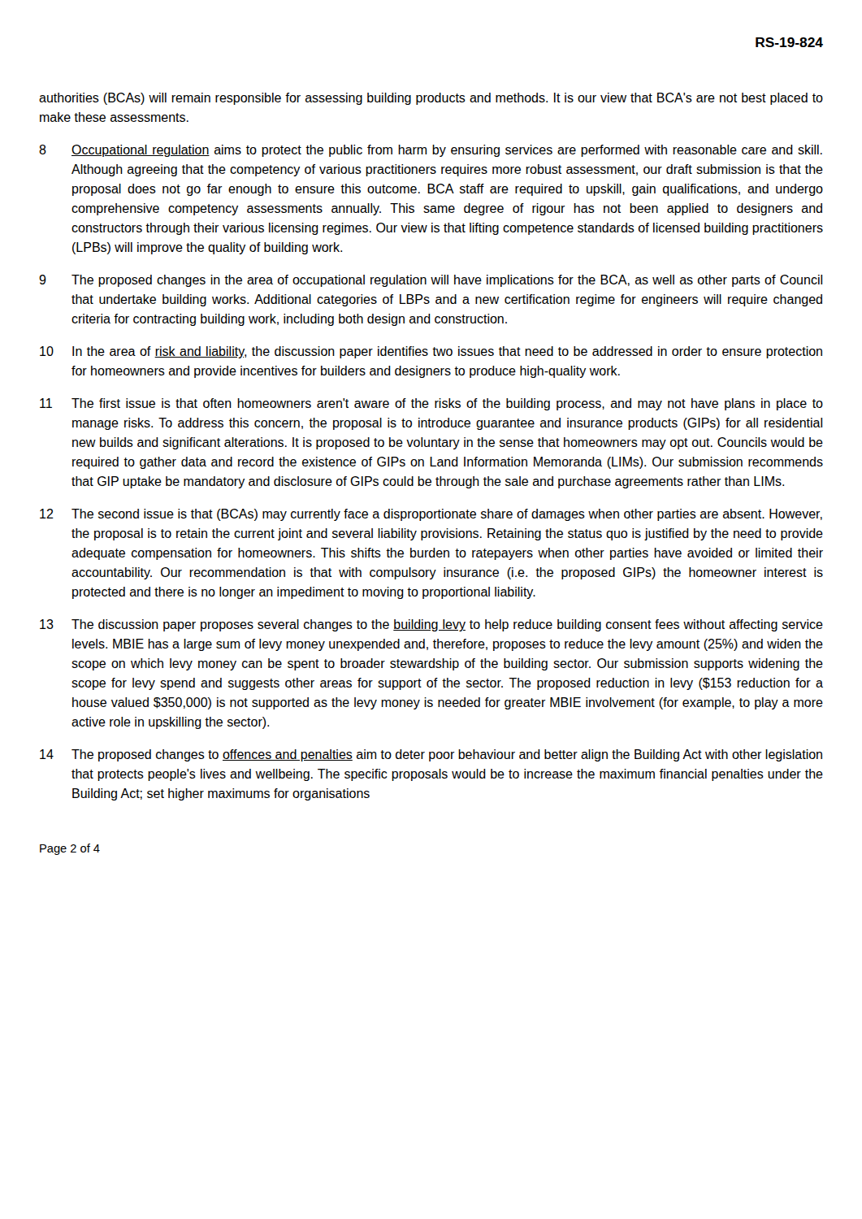RS-19-824
authorities (BCAs) will remain responsible for assessing building products and methods. It is our view that BCA's are not best placed to make these assessments.
Occupational regulation aims to protect the public from harm by ensuring services are performed with reasonable care and skill. Although agreeing that the competency of various practitioners requires more robust assessment, our draft submission is that the proposal does not go far enough to ensure this outcome. BCA staff are required to upskill, gain qualifications, and undergo comprehensive competency assessments annually. This same degree of rigour has not been applied to designers and constructors through their various licensing regimes. Our view is that lifting competence standards of licensed building practitioners (LPBs) will improve the quality of building work.
The proposed changes in the area of occupational regulation will have implications for the BCA, as well as other parts of Council that undertake building works. Additional categories of LBPs and a new certification regime for engineers will require changed criteria for contracting building work, including both design and construction.
In the area of risk and liability, the discussion paper identifies two issues that need to be addressed in order to ensure protection for homeowners and provide incentives for builders and designers to produce high-quality work.
The first issue is that often homeowners aren't aware of the risks of the building process, and may not have plans in place to manage risks. To address this concern, the proposal is to introduce guarantee and insurance products (GIPs) for all residential new builds and significant alterations. It is proposed to be voluntary in the sense that homeowners may opt out. Councils would be required to gather data and record the existence of GIPs on Land Information Memoranda (LIMs). Our submission recommends that GIP uptake be mandatory and disclosure of GIPs could be through the sale and purchase agreements rather than LIMs.
The second issue is that (BCAs) may currently face a disproportionate share of damages when other parties are absent. However, the proposal is to retain the current joint and several liability provisions. Retaining the status quo is justified by the need to provide adequate compensation for homeowners. This shifts the burden to ratepayers when other parties have avoided or limited their accountability. Our recommendation is that with compulsory insurance (i.e. the proposed GIPs) the homeowner interest is protected and there is no longer an impediment to moving to proportional liability.
The discussion paper proposes several changes to the building levy to help reduce building consent fees without affecting service levels. MBIE has a large sum of levy money unexpended and, therefore, proposes to reduce the levy amount (25%) and widen the scope on which levy money can be spent to broader stewardship of the building sector. Our submission supports widening the scope for levy spend and suggests other areas for support of the sector. The proposed reduction in levy ($153 reduction for a house valued $350,000) is not supported as the levy money is needed for greater MBIE involvement (for example, to play a more active role in upskilling the sector).
The proposed changes to offences and penalties aim to deter poor behaviour and better align the Building Act with other legislation that protects people's lives and wellbeing. The specific proposals would be to increase the maximum financial penalties under the Building Act; set higher maximums for organisations
Page 2 of 4